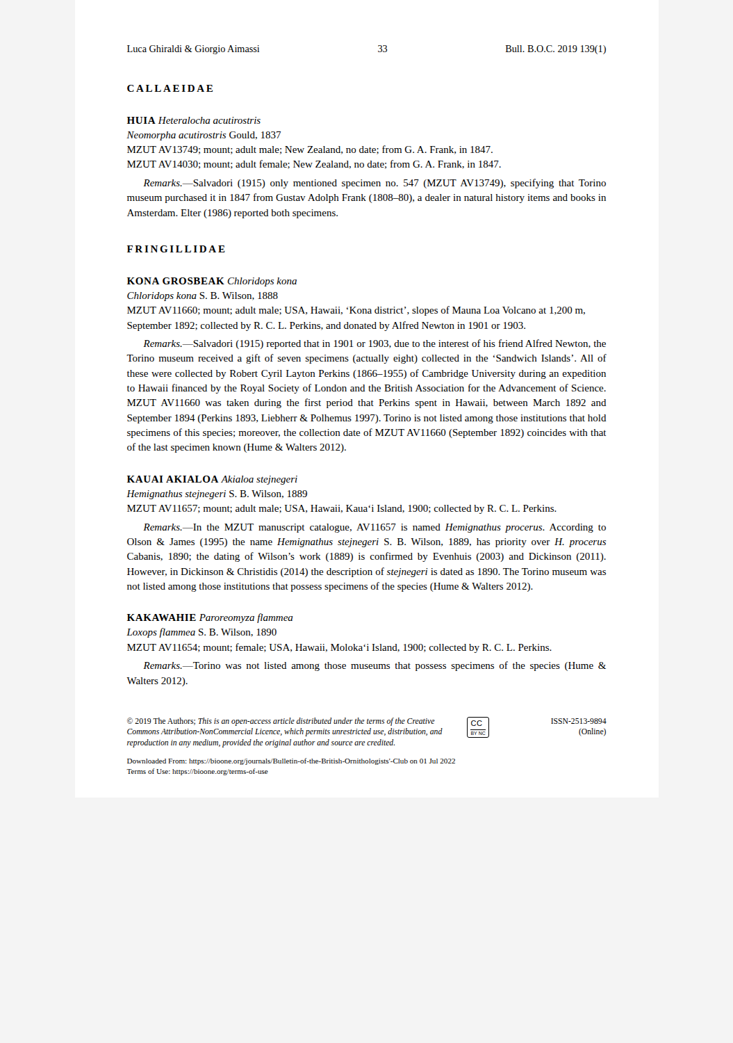Luca Ghiraldi & Giorgio Aimassi 33 Bull. B.O.C. 2019 139(1)
CALLAEIDAE
HUIA Heteralocha acutirostris
Neomorpha acutirostris Gould, 1837
MZUT AV13749; mount; adult male; New Zealand, no date; from G. A. Frank, in 1847.
MZUT AV14030; mount; adult female; New Zealand, no date; from G. A. Frank, in 1847.
Remarks.—Salvadori (1915) only mentioned specimen no. 547 (MZUT AV13749), specifying that Torino museum purchased it in 1847 from Gustav Adolph Frank (1808–80), a dealer in natural history items and books in Amsterdam. Elter (1986) reported both specimens.
FRINGILLIDAE
KONA GROSBEAK Chloridops kona
Chloridops kona S. B. Wilson, 1888
MZUT AV11660; mount; adult male; USA, Hawaii, ‘Kona district’, slopes of Mauna Loa Volcano at 1,200 m, September 1892; collected by R. C. L. Perkins, and donated by Alfred Newton in 1901 or 1903.
Remarks.—Salvadori (1915) reported that in 1901 or 1903, due to the interest of his friend Alfred Newton, the Torino museum received a gift of seven specimens (actually eight) collected in the ‘Sandwich Islands’. All of these were collected by Robert Cyril Layton Perkins (1866–1955) of Cambridge University during an expedition to Hawaii financed by the Royal Society of London and the British Association for the Advancement of Science. MZUT AV11660 was taken during the first period that Perkins spent in Hawaii, between March 1892 and September 1894 (Perkins 1893, Liebherr & Polhemus 1997). Torino is not listed among those institutions that hold specimens of this species; moreover, the collection date of MZUT AV11660 (September 1892) coincides with that of the last specimen known (Hume & Walters 2012).
KAUAI AKIALOA Akialoa stejnegeri
Hemignathus stejnegeri S. B. Wilson, 1889
MZUT AV11657; mount; adult male; USA, Hawaii, Kaua‘i Island, 1900; collected by R. C. L. Perkins.
Remarks.—In the MZUT manuscript catalogue, AV11657 is named Hemignathus procerus. According to Olson & James (1995) the name Hemignathus stejnegeri S. B. Wilson, 1889, has priority over H. procerus Cabanis, 1890; the dating of Wilson’s work (1889) is confirmed by Evenhuis (2003) and Dickinson (2011). However, in Dickinson & Christidis (2014) the description of stejnegeri is dated as 1890. The Torino museum was not listed among those institutions that possess specimens of the species (Hume & Walters 2012).
KAKAWAHIE Paroreomyza flammea
Loxops flammea S. B. Wilson, 1890
MZUT AV11654; mount; female; USA, Hawaii, Moloka‘i Island, 1900; collected by R. C. L. Perkins.
Remarks.—Torino was not listed among those museums that possess specimens of the species (Hume & Walters 2012).
CCBY NC
ISSN-2513-9894
(Online)
© 2019 The Authors; This is an open-access article distributed under the terms of the Creative Commons Attribution-NonCommercial Licence, which permits unrestricted use, distribution, and reproduction in any medium, provided the original author and source are credited.
Downloaded From: https://bioone.org/journals/Bulletin-of-the-British-Ornithologists'-Club on 01 Jul 2022
Terms of Use: https://bioone.org/terms-of-use